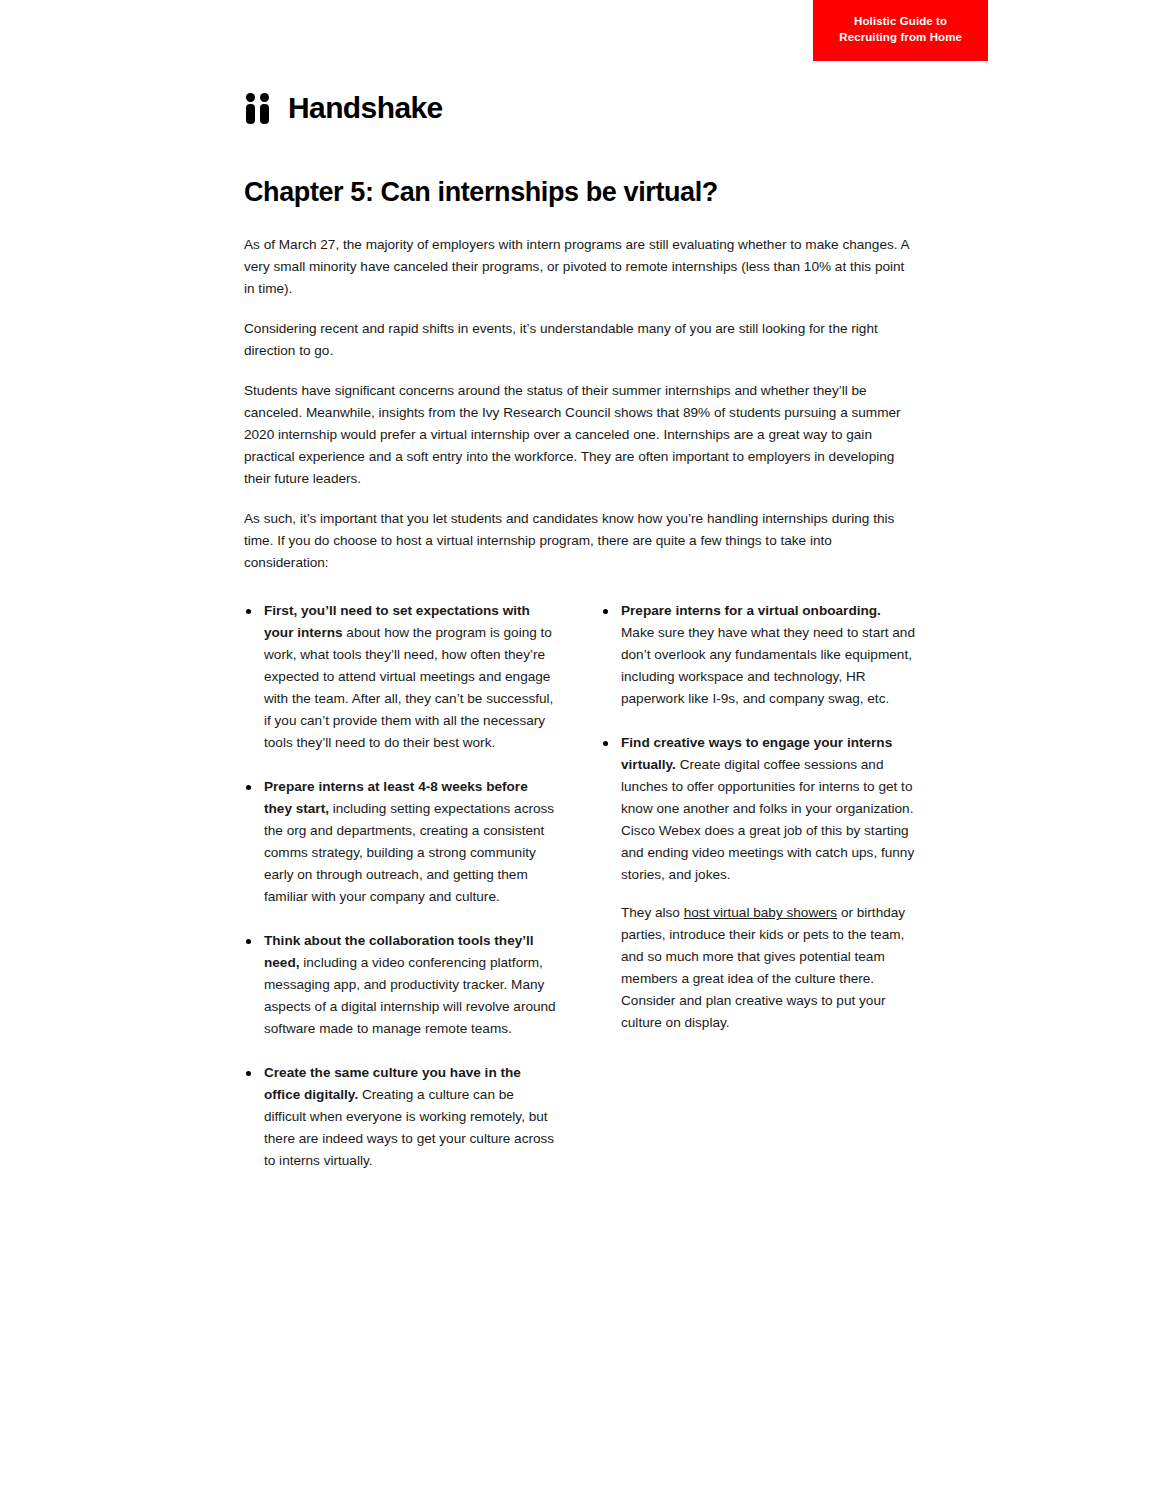Holistic Guide to
Recruiting from Home
Handshake
Chapter 5: Can internships be virtual?
As of March 27, the majority of employers with intern programs are still evaluating whether to make changes. A very small minority have canceled their programs, or pivoted to remote internships (less than 10% at this point in time).
Considering recent and rapid shifts in events, it’s understandable many of you are still looking for the right direction to go.
Students have significant concerns around the status of their summer internships and whether they’ll be canceled. Meanwhile, insights from the Ivy Research Council shows that 89% of students pursuing a summer 2020 internship would prefer a virtual internship over a canceled one. Internships are a great way to gain practical experience and a soft entry into the workforce. They are often important to employers in developing their future leaders.
As such, it’s important that you let students and candidates know how you’re handling internships during this time. If you do choose to host a virtual internship program, there are quite a few things to take into consideration:
First, you’ll need to set expectations with your interns about how the program is going to work, what tools they’ll need, how often they’re expected to attend virtual meetings and engage with the team. After all, they can’t be successful, if you can’t provide them with all the necessary tools they’ll need to do their best work.
Prepare interns at least 4-8 weeks before they start, including setting expectations across the org and departments, creating a consistent comms strategy, building a strong community early on through outreach, and getting them familiar with your company and culture.
Think about the collaboration tools they’ll need, including a video conferencing platform, messaging app, and productivity tracker. Many aspects of a digital internship will revolve around software made to manage remote teams.
Create the same culture you have in the office digitally. Creating a culture can be difficult when everyone is working remotely, but there are indeed ways to get your culture across to interns virtually.
Prepare interns for a virtual onboarding. Make sure they have what they need to start and don’t overlook any fundamentals like equipment, including workspace and technology, HR paperwork like I-9s, and company swag, etc.
Find creative ways to engage your interns virtually. Create digital coffee sessions and lunches to offer opportunities for interns to get to know one another and folks in your organization. Cisco Webex does a great job of this by starting and ending video meetings with catch ups, funny stories, and jokes.
They also host virtual baby showers or birthday parties, introduce their kids or pets to the team, and so much more that gives potential team members a great idea of the culture there. Consider and plan creative ways to put your culture on display.